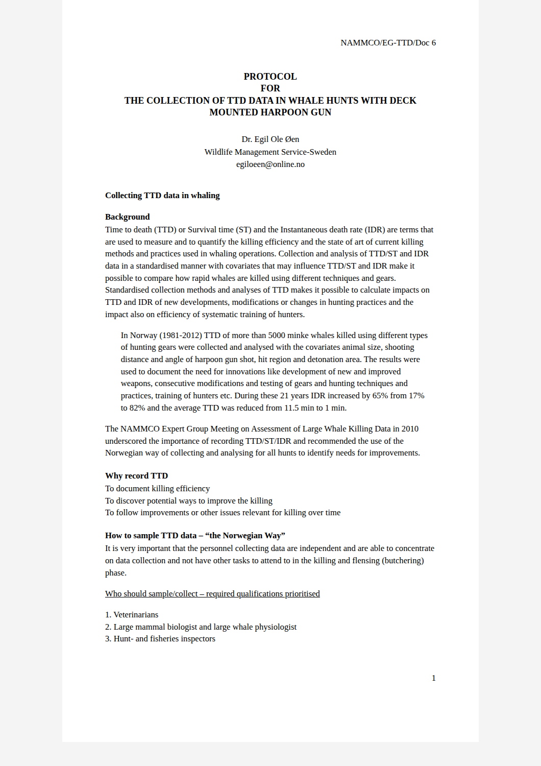NAMMCO/EG-TTD/Doc 6
PROTOCOL
FOR
THE COLLECTION OF TTD DATA IN WHALE HUNTS WITH DECK
MOUNTED HARPOON GUN
Dr. Egil Ole Øen
Wildlife Management Service-Sweden
egiloeen@online.no
Collecting TTD data in whaling
Background
Time to death (TTD) or Survival time (ST) and the Instantaneous death rate (IDR) are terms that are used to measure and to quantify the killing efficiency and the state of art of current killing methods and practices used in whaling operations. Collection and analysis of TTD/ST and IDR data in a standardised manner with covariates that may influence TTD/ST and IDR make it possible to compare how rapid whales are killed using different techniques and gears. Standardised collection methods and analyses of TTD makes it possible to calculate impacts on TTD and IDR of new developments, modifications or changes in hunting practices and the impact also on efficiency of systematic training of hunters.
In Norway (1981-2012) TTD of more than 5000 minke whales killed using different types of hunting gears were collected and analysed with the covariates animal size, shooting distance and angle of harpoon gun shot, hit region and detonation area. The results were used to document the need for innovations like development of new and improved weapons, consecutive modifications and testing of gears and hunting techniques and practices, training of hunters etc. During these 21 years IDR increased by 65% from 17% to 82% and the average TTD was reduced from 11.5 min to 1 min.
The NAMMCO Expert Group Meeting on Assessment of Large Whale Killing Data in 2010 underscored the importance of recording TTD/ST/IDR and recommended the use of the Norwegian way of collecting and analysing for all hunts to identify needs for improvements.
Why record TTD
To document killing efficiency
To discover potential ways to improve the killing
To follow improvements or other issues relevant for killing over time
How to sample TTD data – “the Norwegian Way”
It is very important that the personnel collecting data are independent and are able to concentrate on data collection and not have other tasks to attend to in the killing and flensing (butchering) phase.
Who should sample/collect – required qualifications prioritised
1. Veterinarians
2. Large mammal biologist and large whale physiologist
3. Hunt- and fisheries inspectors
1